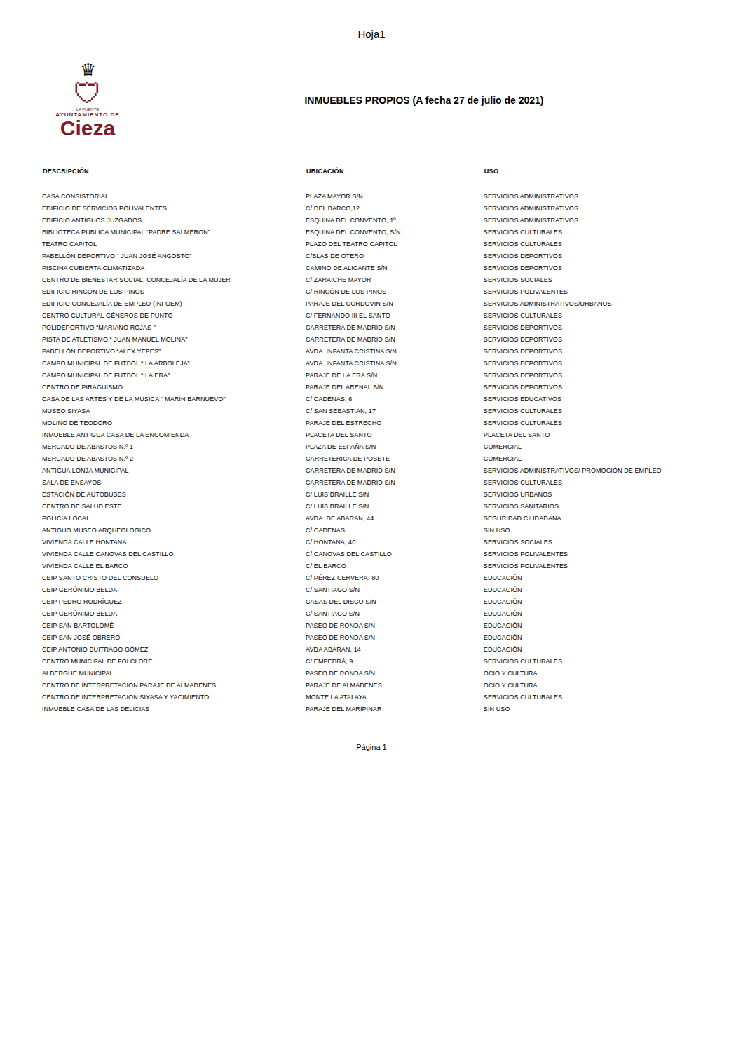Hoja1
♛
🛡
LA FUENTE
AYUNTAMIENTO DE
Cieza
INMUEBLES PROPIOS (A fecha 27 de julio de 2021)
| DESCRIPCIÓN | UBICACIÓN | USO |
| --- | --- | --- |
| CASA CONSISTORIAL | PLAZA MAYOR S/N | SERVICIOS ADMINISTRATIVOS |
| EDIFICIO DE SERVICIOS POLIVALENTES | C/ DEL BARCO,12 | SERVICIOS ADMINISTRATIVOS |
| EDIFICIO ANTIGUOS JUZGADOS | ESQUINA DEL CONVENTO, 1º | SERVICIOS ADMINISTRATIVOS |
| BIBLIOTECA PÚBLICA MUNICIPAL “PADRE SALMERÓN” | ESQUINA DEL CONVENTO, S/N | SERVICIOS CULTURALES |
| TEATRO CAPITOL | PLAZO DEL TEATRO CAPITOL | SERVICIOS CULTURALES |
| PABELLÓN DEPORTIVO “ JUAN JOSÉ ANGOSTO” | C/BLAS DE OTERO | SERVICIOS DEPORTIVOS |
| PISCINA CUBIERTA CLIMATIZADA | CAMINO DE ALICANTE S/N | SERVICIOS DEPORTIVOS |
| CENTRO DE BIENESTAR SOCIAL, CONCEJALÍA DE LA MUJER | C/ ZARAICHE MAYOR | SERVICIOS SOCIALES |
| EDIFICIO RINCÓN DE LOS PINOS | C/ RINCÓN DE LOS PINOS | SERVICIOS POLIVALENTES |
| EDIFICIO CONCEJALÍA DE EMPLEO (INFOEM) | PARAJE DEL CORDOVIN S/N | SERVICIOS ADMINISTRATIVOS/URBANOS |
| CENTRO CULTURAL GÉNEROS DE PUNTO | C/ FERNANDO III EL SANTO | SERVICIOS CULTURALES |
| POLIDEPORTIVO “MARIANO ROJAS ” | CARRETERA DE MADRID S/N | SERVICIOS DEPORTIVOS |
| PISTA DE ATLETISMO “ JUAN MANUEL MOLINA” | CARRETERA DE MADRID S/N | SERVICIOS DEPORTIVOS |
| PABELLÓN DEPORTIVO “ALEX YEPES” | AVDA. INFANTA CRISTINA S/N | SERVICIOS DEPORTIVOS |
| CAMPO MUNICIPAL DE FUTBOL “ LA ARBOLEJA” | AVDA. INFANTA CRISTINA S/N | SERVICIOS DEPORTIVOS |
| CAMPO MUNICIPAL DE FUTBOL “ LA ERA” | PARAJE DE LA ERA S/N | SERVICIOS DEPORTIVOS |
| CENTRO DE PIRAGUISMO | PARAJE DEL ARENAL S/N | SERVICIOS DEPORTIVOS |
| CASA DE LAS ARTES Y DE LA MÚSICA “ MARIN BARNUEVO” | C/ CADENAS, 6 | SERVICIOS EDUCATIVOS |
| MUSEO SIYASA | C/ SAN SEBASTIAN, 17 | SERVICIOS CULTURALES |
| MOLINO DE TEODORO | PARAJE DEL ESTRECHO | SERVICIOS CULTURALES |
| INMUEBLE ANTIGUA CASA DE LA ENCOMIENDA | PLACETA DEL SANTO | PLACETA DEL SANTO |
| MERCADO DE ABASTOS N.º 1 | PLAZA DE ESPAÑA S/N | COMERCIAL |
| MERCADO DE ABASTOS N.º 2 | CARRETERICA DE POSETE | COMERCIAL |
| ANTIGUA LONJA MUNICIPAL | CARRETERA DE MADRID S/N | SERVICIOS ADMINISTRATIVOS/ PROMOCIÓN DE EMPLEO |
| SALA DE ENSAYOS | CARRETERA DE MADRID S/N | SERVICIOS CULTURALES |
| ESTACIÓN DE AUTOBUSES | C/ LUIS BRAILLE S/N | SERVICIOS URBANOS |
| CENTRO DE SALUD ESTE | C/ LUIS BRAILLE S/N | SERVICIOS SANITARIOS |
| POLICÍA LOCAL | AVDA. DE ABARAN, 44 | SEGURIDAD CIUDADANA |
| ANTIGUO MUSEO ARQUEOLÓGICO | C/ CADENAS | SIN USO |
| VIVIENDA CALLE HONTANA | C/ HONTANA, 40 | SERVICIOS SOCIALES |
| VIVIENDA CALLE CANOVAS DEL CASTILLO | C/ CÁNOVAS DEL CASTILLO | SERVICIOS POLIVALENTES |
| VIVIENDA CALLE EL BARCO | C/ EL BARCO | SERVICIOS POLIVALENTES |
| CEIP SANTO CRISTO DEL CONSUELO | C/ PÉREZ CERVERA, 80 | EDUCACIÓN |
| CEIP GERÓNIMO BELDA | C/ SANTIAGO S/N | EDUCACIÓN |
| CEIP PEDRO RODRÍGUEZ | CASAS DEL DISCO S/N | EDUCACIÓN |
| CEIP GERÓNIMO BELDA | C/ SANTIAGO S/N | EDUCACIÓN |
| CEIP SAN BARTOLOMÉ | PASEO DE RONDA S/N | EDUCACIÓN |
| CEIP SAN JOSÉ OBRERO | PASEO DE RONDA S/N | EDUCACIÓN |
| CEIP ANTONIO BUITRAGO GÓMEZ | AVDA ABARAN, 14 | EDUCACIÓN |
| CENTRO MUNICIPAL DE FOLCLORE | C/ EMPEDRÁ, 9 | SERVICIOS CULTURALES |
| ALBERGUE MUNICIPAL | PASEO DE RONDA S/N | OCIO Y CULTURA |
| CENTRO DE INTERPRETACIÓN PARAJE DE ALMADENES | PARAJE DE ALMADENES | OCIO Y CULTURA |
| CENTRO DE INTERPRETACIÓN SIYASA Y YACIMIENTO | MONTE LA ATALAYA | SERVICIOS CULTURALES |
| INMUEBLE CASA DE LAS DELICIAS | PARAJE DEL MARIPINAR | SIN USO |
Página 1